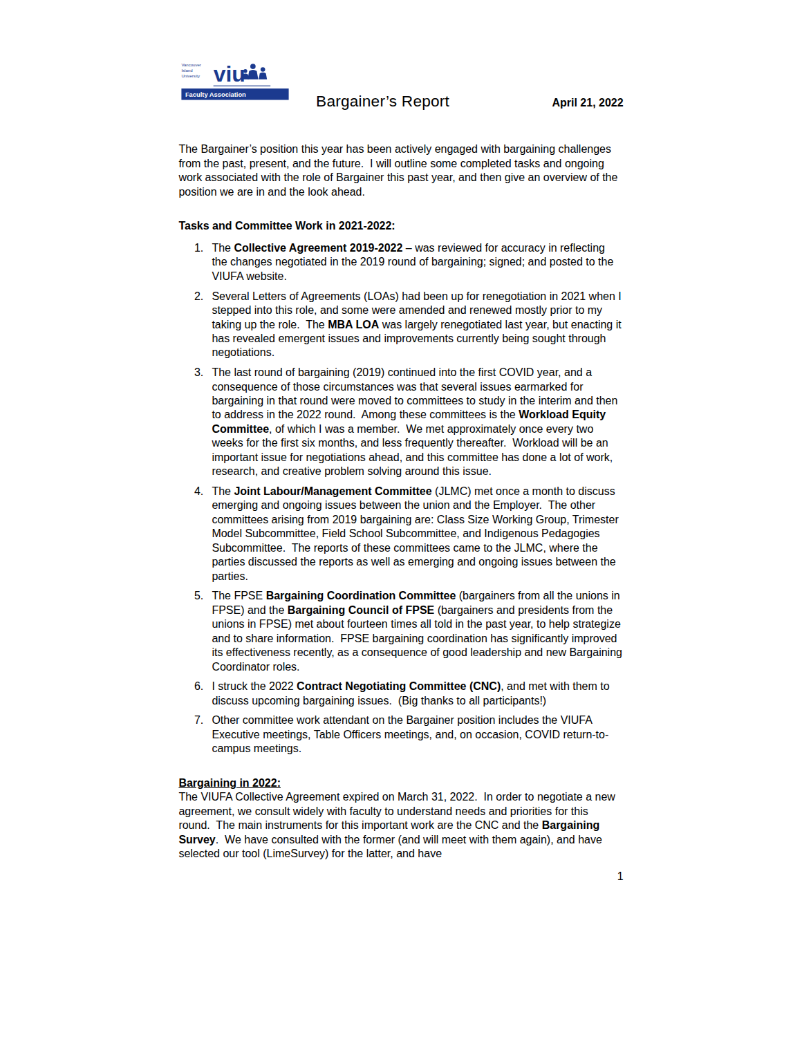Vancouver Island University viu Faculty Association
Bargainer’s Report
April 21, 2022
The Bargainer’s position this year has been actively engaged with bargaining challenges from the past, present, and the future. I will outline some completed tasks and ongoing work associated with the role of Bargainer this past year, and then give an overview of the position we are in and the look ahead.
Tasks and Committee Work in 2021-2022:
The Collective Agreement 2019-2022 – was reviewed for accuracy in reflecting the changes negotiated in the 2019 round of bargaining; signed; and posted to the VIUFA website.
Several Letters of Agreements (LOAs) had been up for renegotiation in 2021 when I stepped into this role, and some were amended and renewed mostly prior to my taking up the role. The MBA LOA was largely renegotiated last year, but enacting it has revealed emergent issues and improvements currently being sought through negotiations.
The last round of bargaining (2019) continued into the first COVID year, and a consequence of those circumstances was that several issues earmarked for bargaining in that round were moved to committees to study in the interim and then to address in the 2022 round. Among these committees is the Workload Equity Committee, of which I was a member. We met approximately once every two weeks for the first six months, and less frequently thereafter. Workload will be an important issue for negotiations ahead, and this committee has done a lot of work, research, and creative problem solving around this issue.
The Joint Labour/Management Committee (JLMC) met once a month to discuss emerging and ongoing issues between the union and the Employer. The other committees arising from 2019 bargaining are: Class Size Working Group, Trimester Model Subcommittee, Field School Subcommittee, and Indigenous Pedagogies Subcommittee. The reports of these committees came to the JLMC, where the parties discussed the reports as well as emerging and ongoing issues between the parties.
The FPSE Bargaining Coordination Committee (bargainers from all the unions in FPSE) and the Bargaining Council of FPSE (bargainers and presidents from the unions in FPSE) met about fourteen times all told in the past year, to help strategize and to share information. FPSE bargaining coordination has significantly improved its effectiveness recently, as a consequence of good leadership and new Bargaining Coordinator roles.
I struck the 2022 Contract Negotiating Committee (CNC), and met with them to discuss upcoming bargaining issues. (Big thanks to all participants!)
Other committee work attendant on the Bargainer position includes the VIUFA Executive meetings, Table Officers meetings, and, on occasion, COVID return-to-campus meetings.
Bargaining in 2022:
The VIUFA Collective Agreement expired on March 31, 2022. In order to negotiate a new agreement, we consult widely with faculty to understand needs and priorities for this round. The main instruments for this important work are the CNC and the Bargaining Survey. We have consulted with the former (and will meet with them again), and have selected our tool (LimeSurvey) for the latter, and have
1